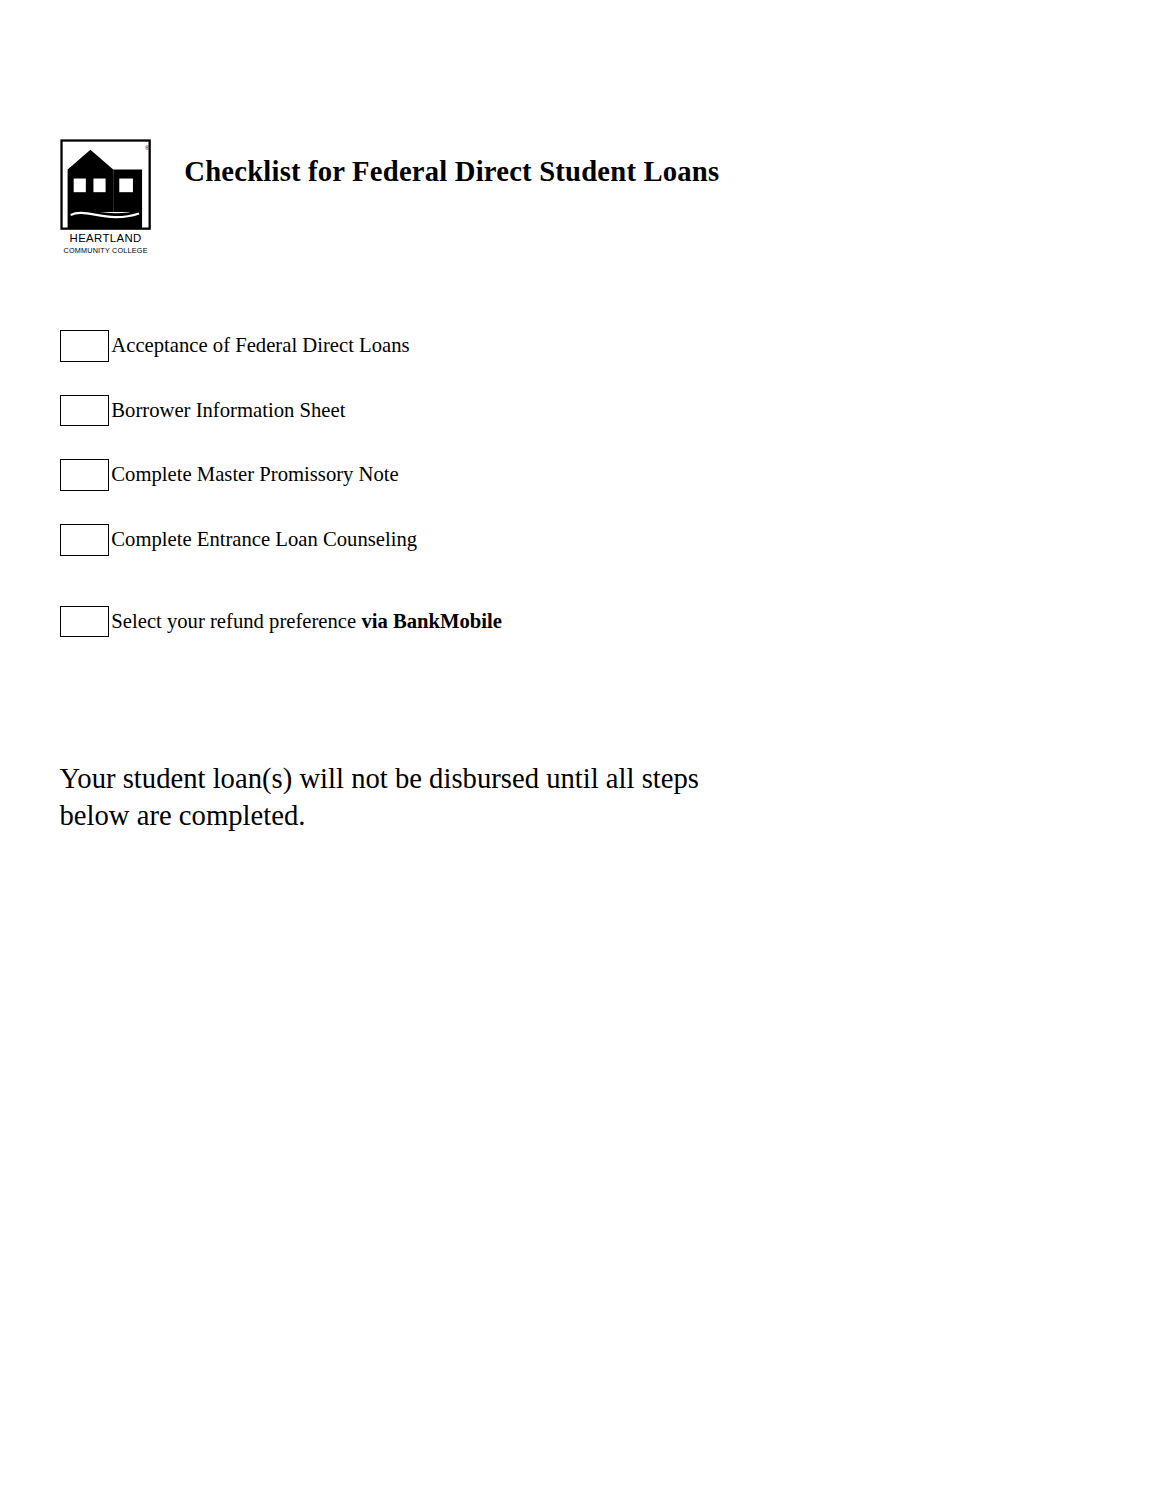HEARTLAND COMMUNITY COLLEGE ®
Checklist for Federal Direct Student Loans
Acceptance of Federal Direct Loans
Borrower Information Sheet
Complete Master Promissory Note
Complete Entrance Loan Counseling
Select your refund preference via BankMobile
Your student loan(s) will not be disbursed until all steps below are completed.